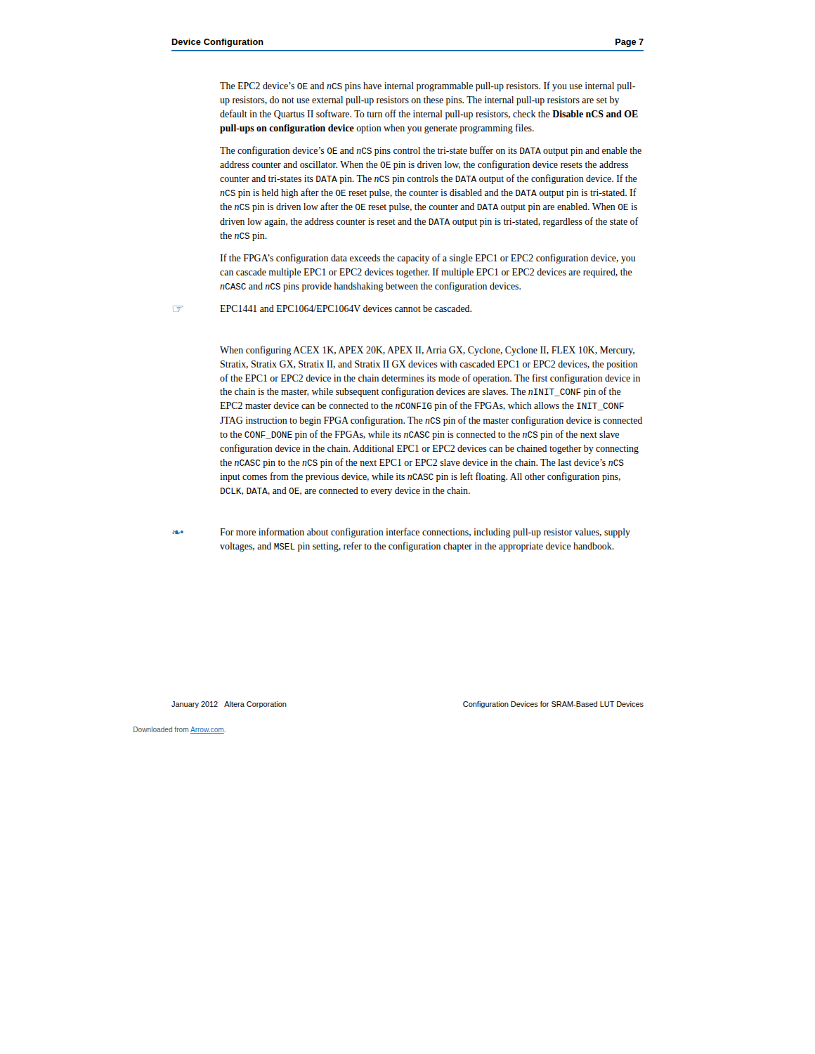Device Configuration Page 7
The EPC2 device’s OE and nCS pins have internal programmable pull-up resistors. If you use internal pull-up resistors, do not use external pull-up resistors on these pins. The internal pull-up resistors are set by default in the Quartus II software. To turn off the internal pull-up resistors, check the Disable nCS and OE pull-ups on configuration device option when you generate programming files.
The configuration device’s OE and nCS pins control the tri-state buffer on its DATA output pin and enable the address counter and oscillator. When the OE pin is driven low, the configuration device resets the address counter and tri-states its DATA pin. The nCS pin controls the DATA output of the configuration device. If the nCS pin is held high after the OE reset pulse, the counter is disabled and the DATA output pin is tri-stated. If the nCS pin is driven low after the OE reset pulse, the counter and DATA output pin are enabled. When OE is driven low again, the address counter is reset and the DATA output pin is tri-stated, regardless of the state of the nCS pin.
If the FPGA’s configuration data exceeds the capacity of a single EPC1 or EPC2 configuration device, you can cascade multiple EPC1 or EPC2 devices together. If multiple EPC1 or EPC2 devices are required, the nCASC and nCS pins provide handshaking between the configuration devices.
☞
EPC1441 and EPC1064/EPC1064V devices cannot be cascaded.
When configuring ACEX 1K, APEX 20K, APEX II, Arria GX, Cyclone, Cyclone II, FLEX 10K, Mercury, Stratix, Stratix GX, Stratix II, and Stratix II GX devices with cascaded EPC1 or EPC2 devices, the position of the EPC1 or EPC2 device in the chain determines its mode of operation. The first configuration device in the chain is the master, while subsequent configuration devices are slaves. The nINIT_CONF pin of the EPC2 master device can be connected to the nCONFIG pin of the FPGAs, which allows the INIT_CONF JTAG instruction to begin FPGA configuration. The nCS pin of the master configuration device is connected to the CONF_DONE pin of the FPGAs, while its nCASC pin is connected to the nCS pin of the next slave configuration device in the chain. Additional EPC1 or EPC2 devices can be chained together by connecting the nCASC pin to the nCS pin of the next EPC1 or EPC2 slave device in the chain. The last device’s nCS input comes from the previous device, while its nCASC pin is left floating. All other configuration pins, DCLK, DATA, and OE, are connected to every device in the chain.
❧•
For more information about configuration interface connections, including pull-up resistor values, supply voltages, and MSEL pin setting, refer to the configuration chapter in the appropriate device handbook.
January 2012 Altera Corporation Configuration Devices for SRAM-Based LUT Devices
Downloaded from Arrow.com.